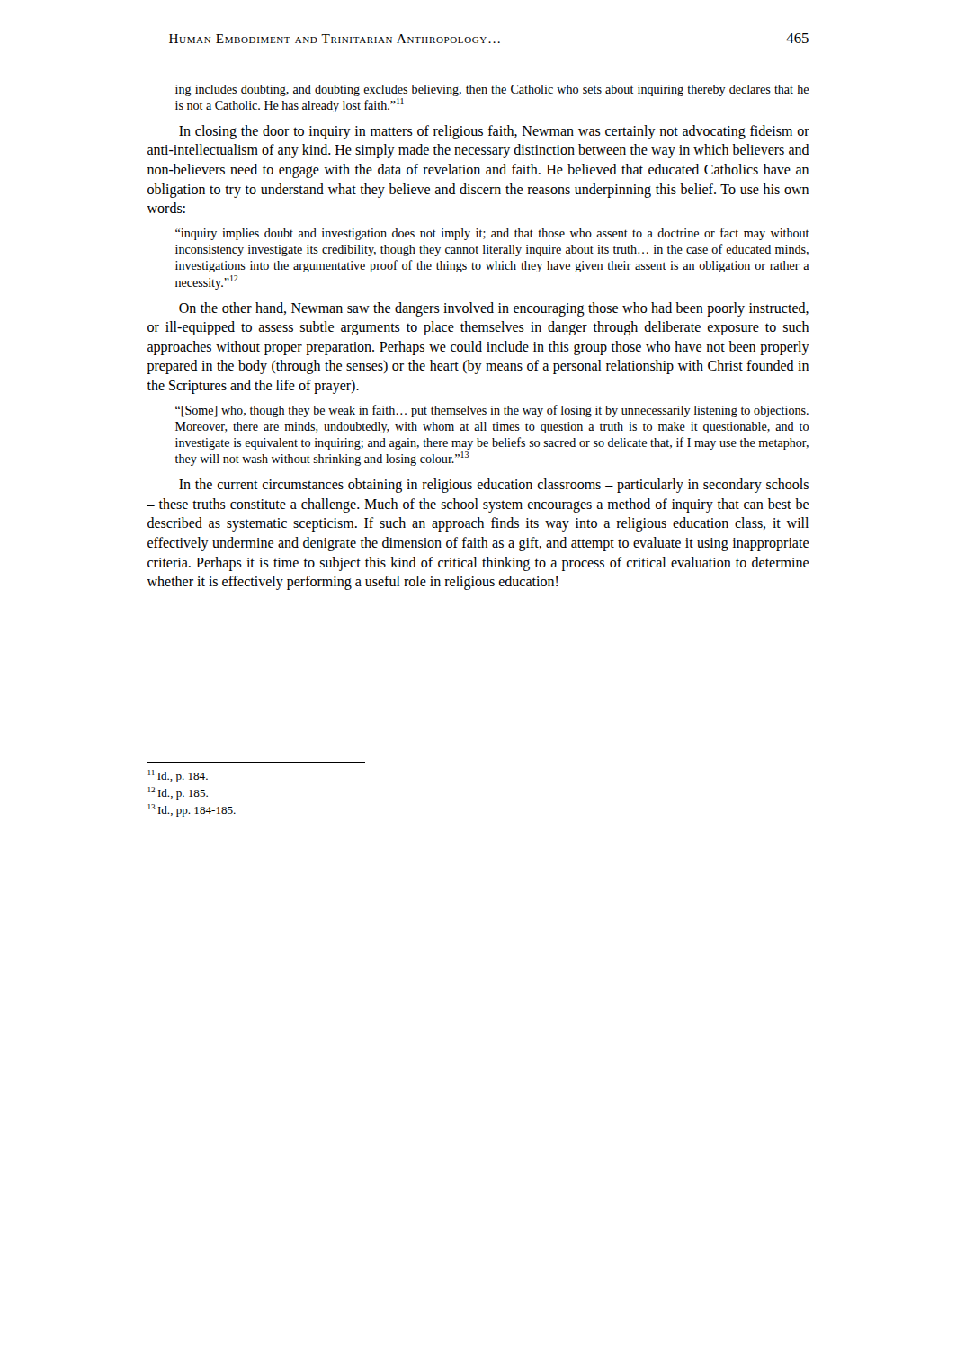Human Embodiment and Trinitarian Anthropology… 465
ing includes doubting, and doubting excludes believing, then the Catholic who sets about inquiring thereby declares that he is not a Catholic. He has already lost faith.”11
In closing the door to inquiry in matters of religious faith, Newman was certainly not advocating fideism or anti-intellectualism of any kind. He simply made the necessary distinction between the way in which believers and non-believers need to engage with the data of revelation and faith. He believed that educated Catholics have an obligation to try to understand what they believe and discern the reasons underpinning this belief. To use his own words:
“inquiry implies doubt and investigation does not imply it; and that those who assent to a doctrine or fact may without inconsistency investigate its credibility, though they cannot literally inquire about its truth… in the case of educated minds, investigations into the argumentative proof of the things to which they have given their assent is an obligation or rather a necessity.”12
On the other hand, Newman saw the dangers involved in encouraging those who had been poorly instructed, or ill-equipped to assess subtle arguments to place themselves in danger through deliberate exposure to such approaches without proper preparation. Perhaps we could include in this group those who have not been properly prepared in the body (through the senses) or the heart (by means of a personal relationship with Christ founded in the Scriptures and the life of prayer).
“[Some] who, though they be weak in faith… put themselves in the way of losing it by unnecessarily listening to objections. Moreover, there are minds, undoubtedly, with whom at all times to question a truth is to make it questionable, and to investigate is equivalent to inquiring; and again, there may be beliefs so sacred or so delicate that, if I may use the metaphor, they will not wash without shrinking and losing colour.”13
In the current circumstances obtaining in religious education classrooms – particularly in secondary schools – these truths constitute a challenge. Much of the school system encourages a method of inquiry that can best be described as systematic scepticism. If such an approach finds its way into a religious education class, it will effectively undermine and denigrate the dimension of faith as a gift, and attempt to evaluate it using inappropriate criteria. Perhaps it is time to subject this kind of critical thinking to a process of critical evaluation to determine whether it is effectively performing a useful role in religious education!
11Id., p. 184.
12Id., p. 185.
13Id., pp. 184-185.